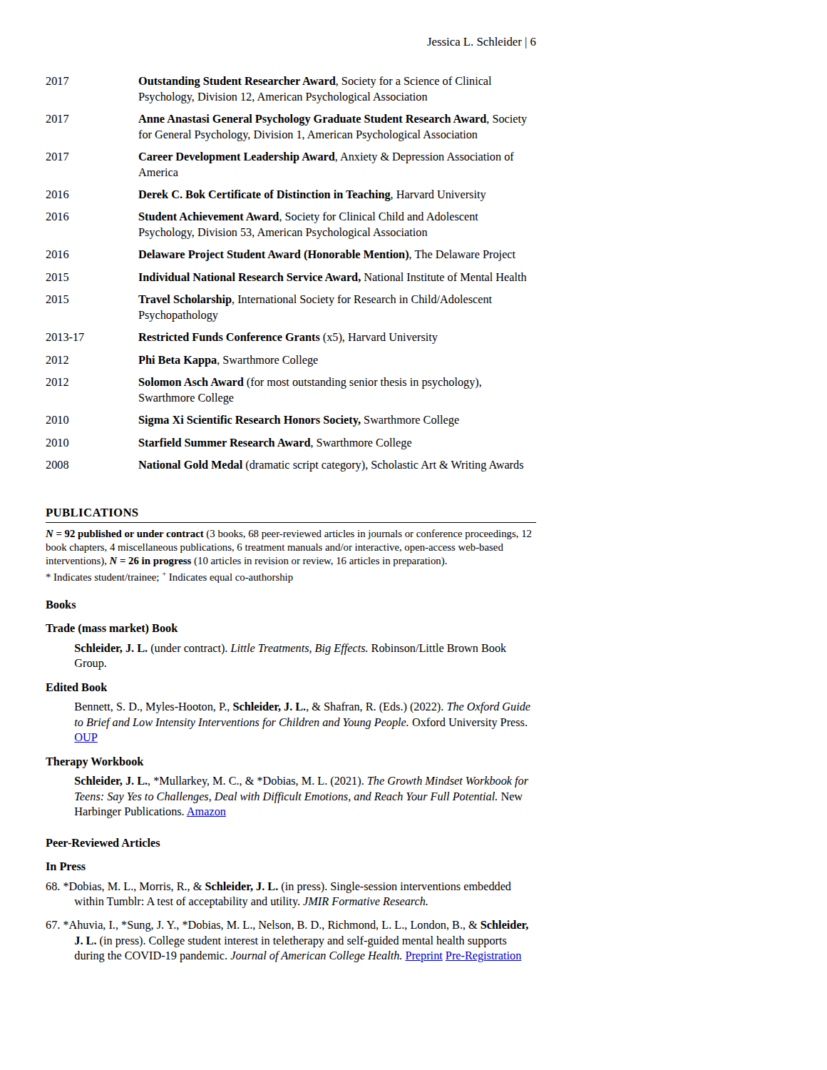Jessica L. Schleider | 6
| 2017 | Outstanding Student Researcher Award , Society for a Science of Clinical Psychology, Division 12, American Psychological Association |
| 2017 | Anne Anastasi General Psychology Graduate Student Research Award , Society for General Psychology, Division 1, American Psychological Association |
| 2017 | Career Development Leadership Award , Anxiety & Depression Association of America |
| 2016 | Derek C. Bok Certificate of Distinction in Teaching , Harvard University |
| 2016 | Student Achievement Award , Society for Clinical Child and Adolescent Psychology, Division 53, American Psychological Association |
| 2016 | Delaware Project Student Award (Honorable Mention) , The Delaware Project |
| 2015 | Individual National Research Service Award, National Institute of Mental Health |
| 2015 | Travel Scholarship , International Society for Research in Child/Adolescent Psychopathology |
| 2013-17 | Restricted Funds Conference Grants (x5), Harvard University |
| 2012 | Phi Beta Kappa , Swarthmore College |
| 2012 | Solomon Asch Award (for most outstanding senior thesis in psychology), Swarthmore College |
| 2010 | Sigma Xi Scientific Research Honors Society, Swarthmore College |
| 2010 | Starfield Summer Research Award , Swarthmore College |
| 2008 | National Gold Medal (dramatic script category), Scholastic Art & Writing Awards |
PUBLICATIONS
N = 92 published or under contract (3 books, 68 peer-reviewed articles in journals or conference proceedings, 12 book chapters, 4 miscellaneous publications, 6 treatment manuals and/or interactive, open-access web-based interventions), N = 26 in progress (10 articles in revision or review, 16 articles in preparation).
* Indicates student/trainee; + Indicates equal co-authorship
Books
Trade (mass market) Book
Schleider, J. L. (under contract). Little Treatments, Big Effects. Robinson/Little Brown Book Group.
Edited Book
Bennett, S. D., Myles-Hooton, P., Schleider, J. L., & Shafran, R. (Eds.) (2022). The Oxford Guide to Brief and Low Intensity Interventions for Children and Young People. Oxford University Press. OUP
Therapy Workbook
Schleider, J. L., *Mullarkey, M. C., & *Dobias, M. L. (2021). The Growth Mindset Workbook for Teens: Say Yes to Challenges, Deal with Difficult Emotions, and Reach Your Full Potential. New Harbinger Publications. Amazon
Peer-Reviewed Articles
In Press
68. *Dobias, M. L., Morris, R., & Schleider, J. L. (in press). Single-session interventions embedded within Tumblr: A test of acceptability and utility. JMIR Formative Research.
67. *Ahuvia, I., *Sung, J. Y., *Dobias, M. L., Nelson, B. D., Richmond, L. L., London, B., & Schleider, J. L. (in press). College student interest in teletherapy and self-guided mental health supports during the COVID-19 pandemic. Journal of American College Health. Preprint Pre-Registration